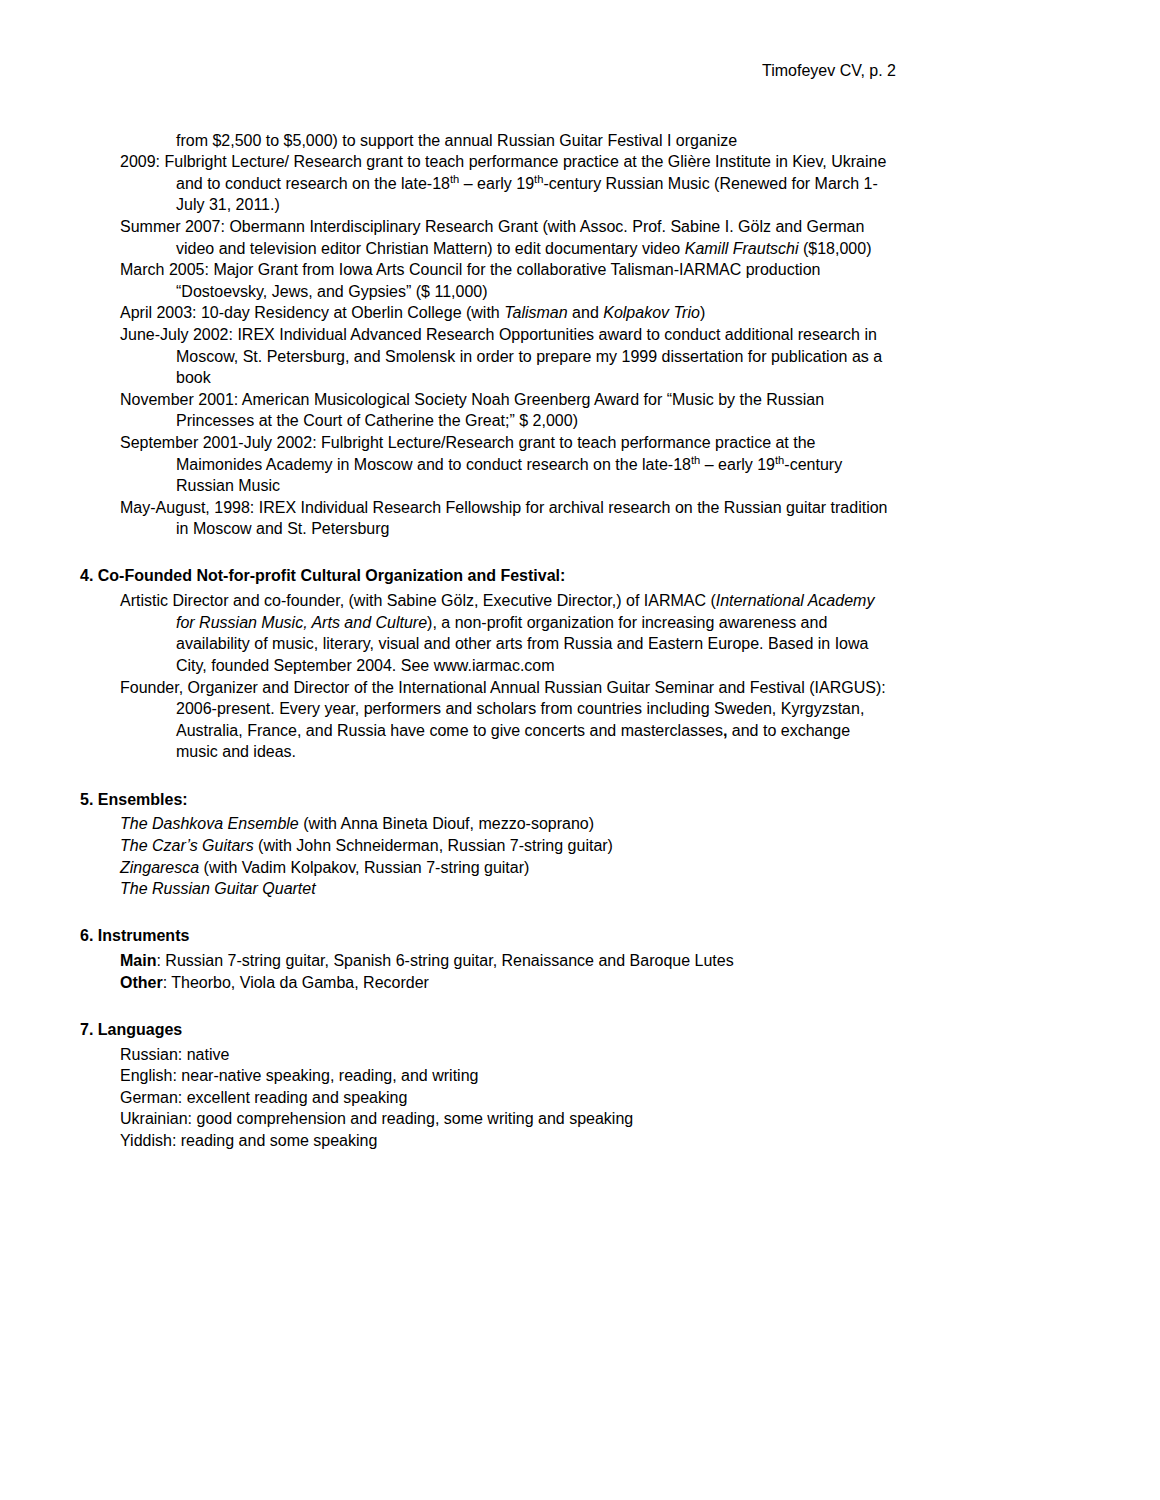Timofeyev CV, p. 2
from $2,500 to $5,000) to support the annual Russian Guitar Festival I organize
2009: Fulbright Lecture/ Research grant to teach performance practice at the Glière Institute in Kiev, Ukraine and to conduct research on the late-18th – early 19th-century Russian Music (Renewed for March 1-July 31, 2011.)
Summer 2007: Obermann Interdisciplinary Research Grant (with Assoc. Prof. Sabine I. Gölz and German video and television editor Christian Mattern) to edit documentary video Kamill Frautschi ($18,000)
March 2005: Major Grant from Iowa Arts Council for the collaborative Talisman-IARMAC production “Dostoevsky, Jews, and Gypsies” ($ 11,000)
April 2003: 10-day Residency at Oberlin College (with Talisman and Kolpakov Trio)
June-July 2002: IREX Individual Advanced Research Opportunities award to conduct additional research in Moscow, St. Petersburg, and Smolensk in order to prepare my 1999 dissertation for publication as a book
November 2001: American Musicological Society Noah Greenberg Award for “Music by the Russian Princesses at the Court of Catherine the Great;” $ 2,000)
September 2001-July 2002: Fulbright Lecture/Research grant to teach performance practice at the Maimonides Academy in Moscow and to conduct research on the late-18th – early 19th-century Russian Music
May-August, 1998: IREX Individual Research Fellowship for archival research on the Russian guitar tradition in Moscow and St. Petersburg
4. Co-Founded Not-for-profit Cultural Organization and Festival:
Artistic Director and co-founder, (with Sabine Gölz, Executive Director,) of IARMAC (International Academy for Russian Music, Arts and Culture), a non-profit organization for increasing awareness and availability of music, literary, visual and other arts from Russia and Eastern Europe. Based in Iowa City, founded September 2004. See www.iarmac.com
Founder, Organizer and Director of the International Annual Russian Guitar Seminar and Festival (IARGUS): 2006-present. Every year, performers and scholars from countries including Sweden, Kyrgyzstan, Australia, France, and Russia have come to give concerts and masterclasses, and to exchange music and ideas.
5. Ensembles:
The Dashkova Ensemble (with Anna Bineta Diouf, mezzo-soprano)
The Czar’s Guitars (with John Schneiderman, Russian 7-string guitar)
Zingaresca (with Vadim Kolpakov, Russian 7-string guitar)
The Russian Guitar Quartet
6. Instruments
Main: Russian 7-string guitar, Spanish 6-string guitar, Renaissance and Baroque Lutes
Other: Theorbo, Viola da Gamba, Recorder
7. Languages
Russian: native
English: near-native speaking, reading, and writing
German: excellent reading and speaking
Ukrainian: good comprehension and reading, some writing and speaking
Yiddish: reading and some speaking